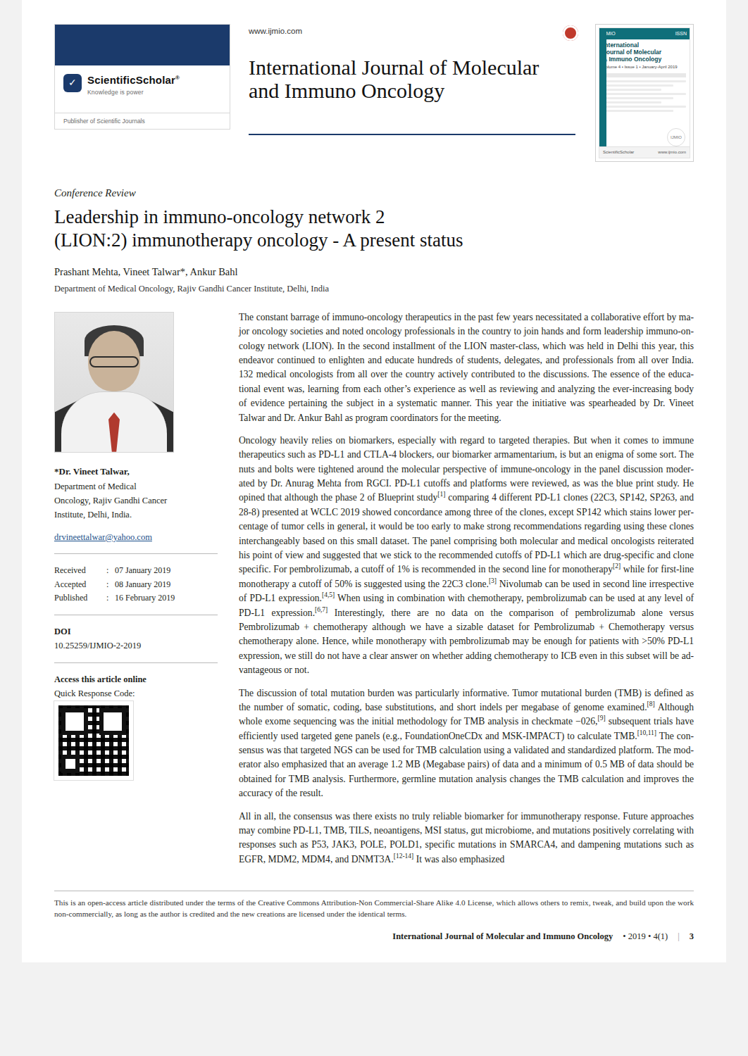✓
ScientificScholar®
Knowledge is power
Publisher of Scientific Journals
www.ijmio.com
International Journal of Molecular
and Immuno Oncology
IJMIO ISSN
International
Journal of Molecular
& Immuno Oncology
Volume 4 • Issue 1 • January-April 2019
IJMIO
ScientificScholar www.ijmio.com
Conference Review
Leadership in immuno-oncology network 2
(LION:2) immunotherapy oncology - A present status
Prashant Mehta, Vineet Talwar*, Ankur Bahl
Department of Medical Oncology, Rajiv Gandhi Cancer Institute, Delhi, India
*Dr. Vineet Talwar,
Department of Medical
Oncology, Rajiv Gandhi Cancer
Institute, Delhi, India.
drvineettalwar@yahoo.com
| Received | : | 07 January 2019 |
| Accepted | : | 08 January 2019 |
| Published | : | 16 February 2019 |
DOI
10.25259/IJMIO-2-2019
Access this article online
Quick Response Code:
The constant barrage of immuno-oncology therapeutics in the past few years necessitated a collaborative effort by major oncology societies and noted oncology professionals in the country to join hands and form leadership immuno-oncology network (LION). In the second installment of the LION master-class, which was held in Delhi this year, this endeavor continued to enlighten and educate hundreds of students, delegates, and professionals from all over India. 132 medical oncologists from all over the country actively contributed to the discussions. The essence of the educational event was, learning from each other’s experience as well as reviewing and analyzing the ever-increasing body of evidence pertaining the subject in a systematic manner. This year the initiative was spearheaded by Dr. Vineet Talwar and Dr. Ankur Bahl as program coordinators for the meeting.
Oncology heavily relies on biomarkers, especially with regard to targeted therapies. But when it comes to immune therapeutics such as PD-L1 and CTLA-4 blockers, our biomarker armamentarium, is but an enigma of some sort. The nuts and bolts were tightened around the molecular perspective of immune-oncology in the panel discussion moderated by Dr. Anurag Mehta from RGCI. PD-L1 cutoffs and platforms were reviewed, as was the blue print study. He opined that although the phase 2 of Blueprint study[1] comparing 4 different PD-L1 clones (22C3, SP142, SP263, and 28-8) presented at WCLC 2019 showed concordance among three of the clones, except SP142 which stains lower percentage of tumor cells in general, it would be too early to make strong recommendations regarding using these clones interchangeably based on this small dataset. The panel comprising both molecular and medical oncologists reiterated his point of view and suggested that we stick to the recommended cutoffs of PD-L1 which are drug-specific and clone specific. For pembrolizumab, a cutoff of 1% is recommended in the second line for monotherapy[2] while for first-line monotherapy a cutoff of 50% is suggested using the 22C3 clone.[3] Nivolumab can be used in second line irrespective of PD-L1 expression.[4,5] When using in combination with chemotherapy, pembrolizumab can be used at any level of PD-L1 expression.[6,7] Interestingly, there are no data on the comparison of pembrolizumab alone versus Pembrolizumab + chemotherapy although we have a sizable dataset for Pembrolizumab + Chemotherapy versus chemotherapy alone. Hence, while monotherapy with pembrolizumab may be enough for patients with >50% PD-L1 expression, we still do not have a clear answer on whether adding chemotherapy to ICB even in this subset will be advantageous or not.
The discussion of total mutation burden was particularly informative. Tumor mutational burden (TMB) is defined as the number of somatic, coding, base substitutions, and short indels per megabase of genome examined.[8] Although whole exome sequencing was the initial methodology for TMB analysis in checkmate −026,[9] subsequent trials have efficiently used targeted gene panels (e.g., FoundationOneCDx and MSK-IMPACT) to calculate TMB.[10,11] The consensus was that targeted NGS can be used for TMB calculation using a validated and standardized platform. The moderator also emphasized that an average 1.2 MB (Megabase pairs) of data and a minimum of 0.5 MB of data should be obtained for TMB analysis. Furthermore, germline mutation analysis changes the TMB calculation and improves the accuracy of the result.
All in all, the consensus was there exists no truly reliable biomarker for immunotherapy response. Future approaches may combine PD-L1, TMB, TILS, neoantigens, MSI status, gut microbiome, and mutations positively correlating with responses such as P53, JAK3, POLE, POLD1, specific mutations in SMARCA4, and dampening mutations such as EGFR, MDM2, MDM4, and DNMT3A.[12-14] It was also emphasized
This is an open-access article distributed under the terms of the Creative Commons Attribution-Non Commercial-Share Alike 4.0 License, which allows others to remix, tweak, and build upon the work non-commercially, as long as the author is credited and the new creations are licensed under the identical terms.
International Journal of Molecular and Immuno Oncology • 2019 • 4(1) | 3